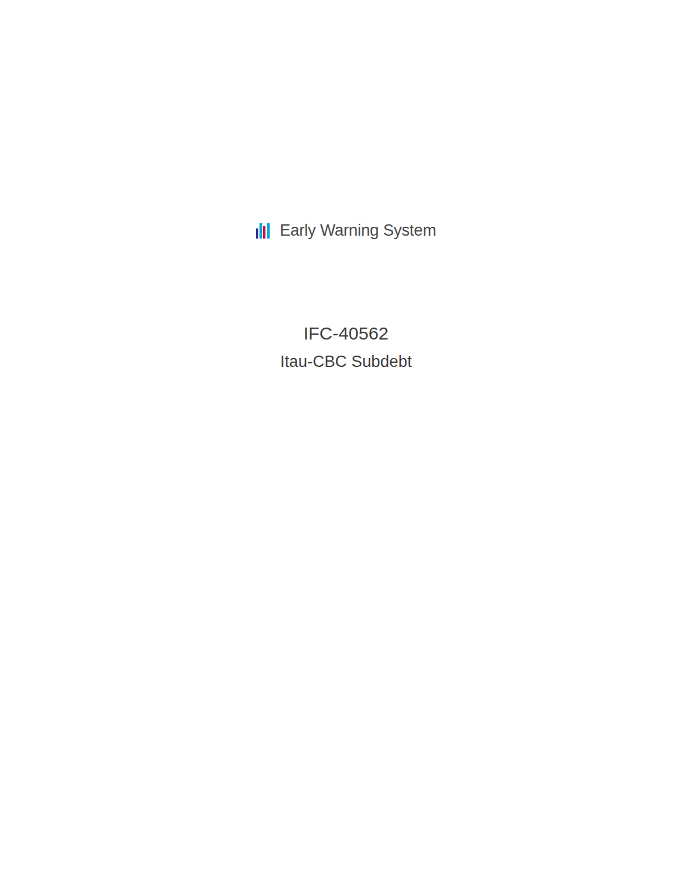Early Warning System
IFC-40562
Itau-CBC Subdebt